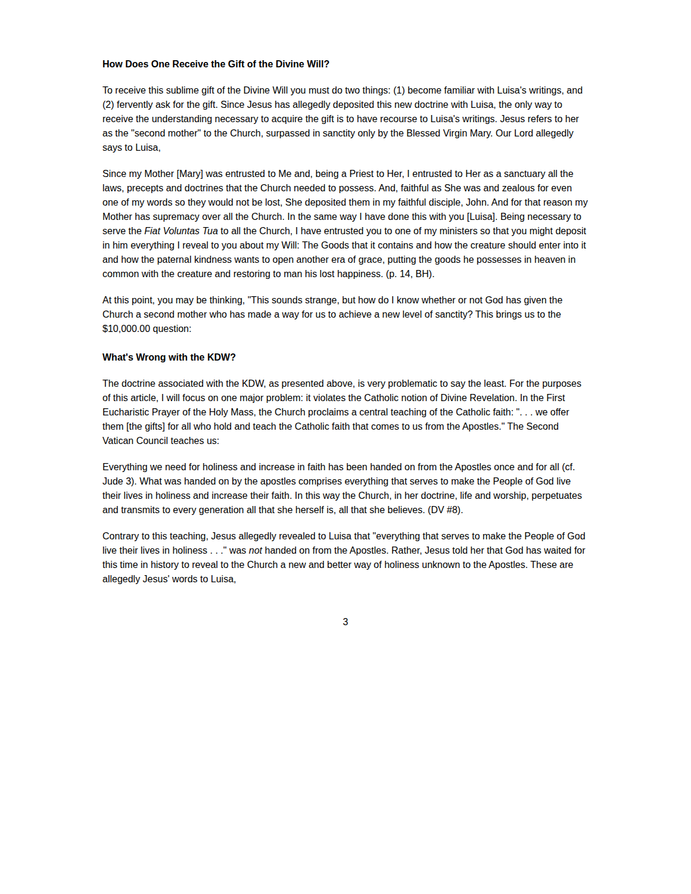How Does One Receive the Gift of the Divine Will?
To receive this sublime gift of the Divine Will you must do two things: (1) become familiar with Luisa's writings, and (2) fervently ask for the gift. Since Jesus has allegedly deposited this new doctrine with Luisa, the only way to receive the understanding necessary to acquire the gift is to have recourse to Luisa's writings. Jesus refers to her as the "second mother" to the Church, surpassed in sanctity only by the Blessed Virgin Mary. Our Lord allegedly says to Luisa,
Since my Mother [Mary] was entrusted to Me and, being a Priest to Her, I entrusted to Her as a sanctuary all the laws, precepts and doctrines that the Church needed to possess. And, faithful as She was and zealous for even one of my words so they would not be lost, She deposited them in my faithful disciple, John. And for that reason my Mother has supremacy over all the Church. In the same way I have done this with you [Luisa]. Being necessary to serve the Fiat Voluntas Tua to all the Church, I have entrusted you to one of my ministers so that you might deposit in him everything I reveal to you about my Will: The Goods that it contains and how the creature should enter into it and how the paternal kindness wants to open another era of grace, putting the goods he possesses in heaven in common with the creature and restoring to man his lost happiness. (p. 14, BH).
At this point, you may be thinking, "This sounds strange, but how do I know whether or not God has given the Church a second mother who has made a way for us to achieve a new level of sanctity? This brings us to the $10,000.00 question:
What's Wrong with the KDW?
The doctrine associated with the KDW, as presented above, is very problematic to say the least. For the purposes of this article, I will focus on one major problem: it violates the Catholic notion of Divine Revelation. In the First Eucharistic Prayer of the Holy Mass, the Church proclaims a central teaching of the Catholic faith: ". . . we offer them [the gifts] for all who hold and teach the Catholic faith that comes to us from the Apostles." The Second Vatican Council teaches us:
Everything we need for holiness and increase in faith has been handed on from the Apostles once and for all (cf. Jude 3). What was handed on by the apostles comprises everything that serves to make the People of God live their lives in holiness and increase their faith. In this way the Church, in her doctrine, life and worship, perpetuates and transmits to every generation all that she herself is, all that she believes. (DV #8).
Contrary to this teaching, Jesus allegedly revealed to Luisa that "everything that serves to make the People of God live their lives in holiness . . ." was not handed on from the Apostles. Rather, Jesus told her that God has waited for this time in history to reveal to the Church a new and better way of holiness unknown to the Apostles. These are allegedly Jesus' words to Luisa,
3